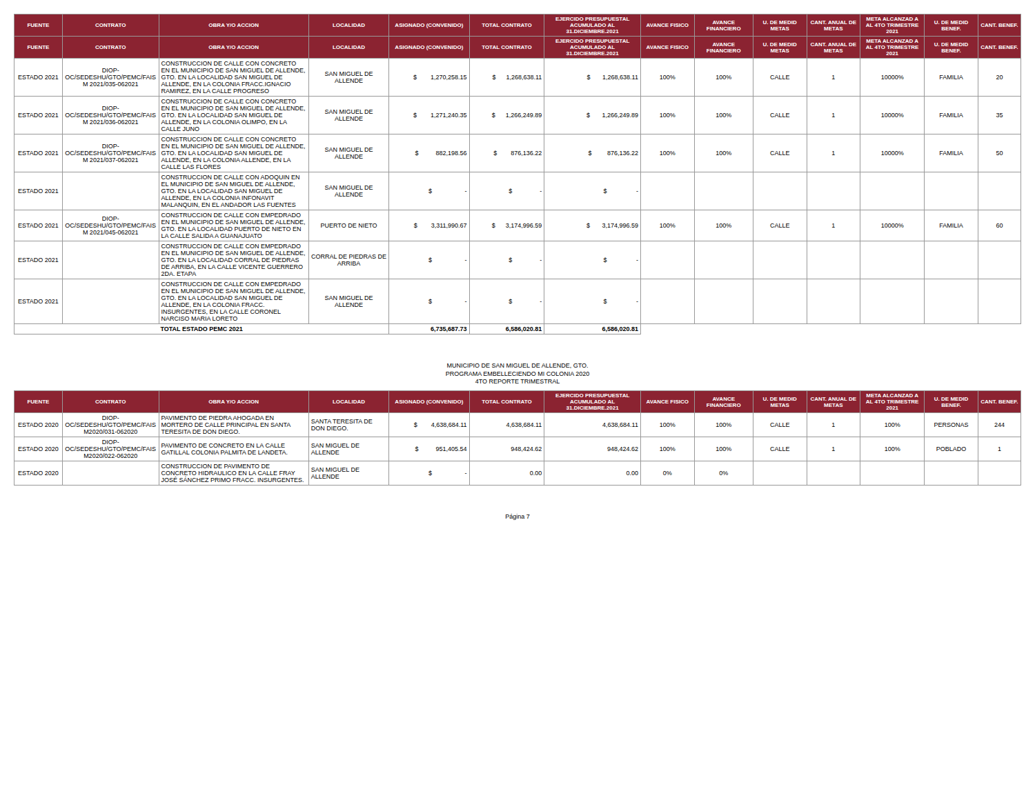| FUENTE | CONTRATO | OBRA Y/O ACCION | LOCALIDAD | ASIGNADO (CONVENIDO) | TOTAL CONTRATO | EJERCIDO PRESUPUESTAL ACUMULADO AL 31.DICIEMBRE.2021 | AVANCE FISICO | AVANCE FINANCIERO | U. DE MEDID METAS | CANT. ANUAL DE METAS | META ALCANZAD A AL 4TO TRIMESTRE 2021 | U. DE MEDID BENEF. | CANT. BENEF. |
| --- | --- | --- | --- | --- | --- | --- | --- | --- | --- | --- | --- | --- | --- |
| FUENTE | CONTRATO | OBRA Y/O ACCION | LOCALIDAD | ASIGNADO (CONVENIDO) | TOTAL CONTRATO | EJERCIDO PRESUPUESTAL ACUMULADO AL 31.DICIEMBRE.2021 | AVANCE FISICO | AVANCE FINANCIERO | U. DE MEDID METAS | CANT. ANUAL DE METAS | META ALCANZAD A AL 4TO TRIMESTRE 2021 | U. DE MEDID BENEF. | CANT. BENEF. |
| ESTADO 2021 | DIOP-OC/SEDESHU/GTO/PEMC/FAISM 2021/035-062021 | CONSTRUCCION DE CALLE CON CONCRETO EN EL MUNICIPIO DE SAN MIGUEL DE ALLENDE, GTO. EN LA LOCALIDAD SAN MIGUEL DE ALLENDE, EN LA COLONIA FRACC.IGNACIO RAMIREZ, EN LA CALLE PROGRESO | SAN MIGUEL DE ALLENDE | $ 1,270,258.15 | $ 1,268,638.11 | $ 1,268,638.11 | 100% | 100% | CALLE | 1 | 10000% | FAMILIA | 20 |
| ESTADO 2021 | DIOP-OC/SEDESHU/GTO/PEMC/FAISM 2021/036-062021 | CONSTRUCCION DE CALLE CON CONCRETO EN EL MUNICIPIO DE SAN MIGUEL DE ALLENDE, GTO. EN LA LOCALIDAD SAN MIGUEL DE ALLENDE, EN LA COLONIA OLIMPO, EN LA CALLE JUNO | SAN MIGUEL DE ALLENDE | $ 1,271,240.35 | $ 1,266,249.89 | $ 1,266,249.89 | 100% | 100% | CALLE | 1 | 10000% | FAMILIA | 35 |
| ESTADO 2021 | DIOP-OC/SEDESHU/GTO/PEMC/FAISM 2021/037-062021 | CONSTRUCCION DE CALLE CON CONCRETO EN EL MUNICIPIO DE SAN MIGUEL DE ALLENDE, GTO. EN LA LOCALIDAD SAN MIGUEL DE ALLENDE, EN LA COLONIA ALLENDE, EN LA CALLE LAS FLORES | SAN MIGUEL DE ALLENDE | $ 882,198.56 | $ 876,136.22 | $ 876,136.22 | 100% | 100% | CALLE | 1 | 10000% | FAMILIA | 50 |
| ESTADO 2021 | | CONSTRUCCION DE CALLE CON ADOQUIN EN EL MUNICIPIO DE SAN MIGUEL DE ALLENDE, GTO. EN LA LOCALIDAD SAN MIGUEL DE ALLENDE, EN LA COLONIA INFONAVIT MALANQUIN, EN EL ANDADOR LAS FUENTES | SAN MIGUEL DE ALLENDE | $ - | $ - | $ - | | | | | | | |
| ESTADO 2021 | DIOP-OC/SEDESHU/GTO/PEMC/FAISM 2021/045-062021 | CONSTRUCCION DE CALLE CON EMPEDRADO EN EL MUNICIPIO DE SAN MIGUEL DE ALLENDE, GTO. EN LA LOCALIDAD PUERTO DE NIETO EN LA CALLE SALIDA A GUANAJUATO | PUERTO DE NIETO | $ 3,311,990.67 | $ 3,174,996.59 | $ 3,174,996.59 | 100% | 100% | CALLE | 1 | 10000% | FAMILIA | 60 |
| ESTADO 2021 | | CONSTRUCCION DE CALLE CON EMPEDRADO EN EL MUNICIPIO DE SAN MIGUEL DE ALLENDE, GTO. EN LA LOCALIDAD CORRAL DE PIEDRAS DE ARRIBA, EN LA CALLE VICENTE GUERRERO 2DA. ETAPA | CORRAL DE PIEDRAS DE ARRIBA | $ - | $ - | $ - | | | | | | | |
| ESTADO 2021 | | CONSTRUCCION DE CALLE CON EMPEDRADO EN EL MUNICIPIO DE SAN MIGUEL DE ALLENDE, GTO. EN LA LOCALIDAD SAN MIGUEL DE ALLENDE, EN LA COLONIA FRACC. INSURGENTES, EN LA CALLE CORONEL NARCISO MARIA LORETO | SAN MIGUEL DE ALLENDE | $ - | $ - | $ - | | | | | | | |
| TOTAL ESTADO PEMC 2021 | 6,735,687.73 | 6,586,020.81 | 6,586,020.81 | | | | | | | |
MUNICIPIO DE SAN MIGUEL DE ALLENDE, GTO.
PROGRAMA EMBELLECIENDO MI COLONIA 2020
4TO REPORTE TRIMESTRAL
| FUENTE | CONTRATO | OBRA Y/O ACCION | LOCALIDAD | ASIGNADO (CONVENIDO) | TOTAL CONTRATO | EJERCIDO PRESUPUESTAL ACUMULADO AL 31.DICIEMBRE.2021 | AVANCE FISICO | AVANCE FINANCIERO | U. DE MEDID METAS | CANT. ANUAL DE METAS | META ALCANZAD A AL 4TO TRIMESTRE 2021 | U. DE MEDID BENEF. | CANT. BENEF. |
| --- | --- | --- | --- | --- | --- | --- | --- | --- | --- | --- | --- | --- | --- |
| ESTADO 2020 | DIOP-OC/SEDESHU/GTO/PEMC/FAISM2020/031-062020 | PAVIMENTO DE PIEDRA AHOGADA EN MORTERO DE CALLE PRINCIPAL EN SANTA TERESITA DE DON DIEGO. | SANTA TERESITA DE DON DIEGO. | $ 4,638,684.11 | 4,638,684.11 | 4,638,684.11 | 100% | 100% | CALLE | 1 | 100% | PERSONAS | 244 |
| ESTADO 2020 | DIOP-OC/SEDESHU/GTO/PEMC/FAISM2020/022-062020 | PAVIMENTO DE CONCRETO EN LA CALLE GATILLAL COLONIA PALMITA DE LANDETA. | SAN MIGUEL DE ALLENDE | $ 951,405.54 | 948,424.62 | 948,424.62 | 100% | 100% | CALLE | 1 | 100% | POBLADO | 1 |
| ESTADO 2020 | | CONSTRUCCION DE PAVIMENTO DE CONCRETO HIDRAULICO EN LA CALLE FRAY JOSÉ SÁNCHEZ PRIMO FRACC. INSURGENTES. | SAN MIGUEL DE ALLENDE | $ - | 0.00 | 0.00 | 0% | 0% | | | | | |
Página 7